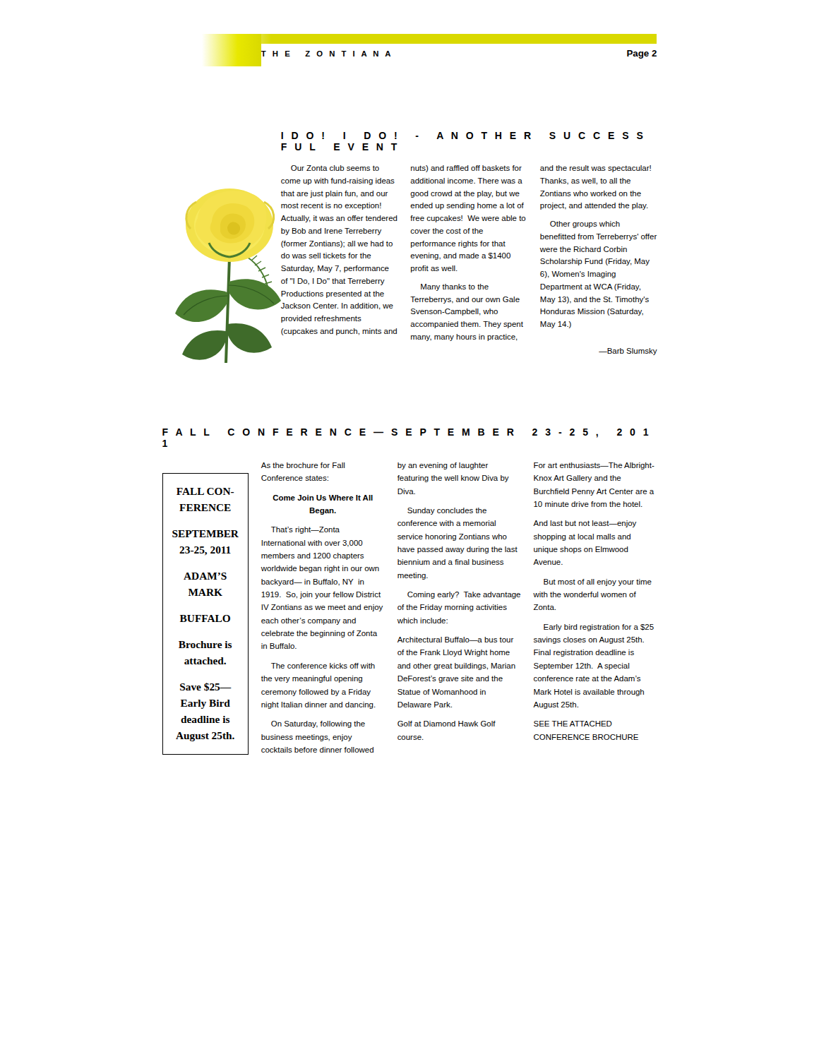T H E Z O N T I A N A
Page 2
I D O ! I D O ! - A N O T H E R S U C C E S S F U L E V E N T
Our Zonta club seems to come up with fund-raising ideas that are just plain fun, and our most recent is no exception! Actually, it was an offer tendered by Bob and Irene Terreberry (former Zontians); all we had to do was sell tickets for the Saturday, May 7, performance of "I Do, I Do" that Terreberry Productions presented at the Jackson Center. In addition, we provided refreshments (cupcakes and punch, mints and nuts) and raffled off baskets for additional income. There was a good crowd at the play, but we ended up sending home a lot of free cupcakes! We were able to cover the cost of the performance rights for that evening, and made a $1400 profit as well.
Many thanks to the Terreberrys, and our own Gale Svenson-Campbell, who accompanied them. They spent many, many hours in practice, and the result was spectacular! Thanks, as well, to all the Zontians who worked on the project, and attended the play.
Other groups which benefitted from Terreberrys' offer were the Richard Corbin Scholarship Fund (Friday, May 6), Women's Imaging Department at WCA (Friday, May 13), and the St. Timothy's Honduras Mission (Saturday, May 14.)
—Barb Slumsky
F A L L C O N F E R E N C E — S E P T E M B E R 2 3 - 2 5 , 2 0 1 1
FALL CON-
FERENCE
SEPTEMBER
23-25, 2011
ADAM’S
MARK
BUFFALO
Brochure is attached.
Save $25—
Early Bird deadline is August 25th.
As the brochure for Fall Conference states:
Come Join Us Where It All Began.
That’s right—Zonta International with over 3,000 members and 1200 chapters worldwide began right in our own backyard— in Buffalo, NY in 1919. So, join your fellow District IV Zontians as we meet and enjoy each other’s company and celebrate the beginning of Zonta in Buffalo.
The conference kicks off with the very meaningful opening ceremony followed by a Friday night Italian dinner and dancing.
On Saturday, following the business meetings, enjoy cocktails before dinner followed by an evening of laughter featuring the well know Diva by Diva.
Sunday concludes the conference with a memorial service honoring Zontians who have passed away during the last biennium and a final business meeting.
Coming early? Take advantage of the Friday morning activities which include:
Architectural Buffalo—a bus tour of the Frank Lloyd Wright home and other great buildings, Marian DeForest’s grave site and the Statue of Womanhood in Delaware Park.
Golf at Diamond Hawk Golf course.
For art enthusiasts—The Albright-Knox Art Gallery and the Burchfield Penny Art Center are a 10 minute drive from the hotel.
And last but not least—enjoy shopping at local malls and unique shops on Elmwood Avenue.
But most of all enjoy your time with the wonderful women of Zonta.
Early bird registration for a $25 savings closes on August 25th. Final registration deadline is September 12th. A special conference rate at the Adam’s Mark Hotel is available through August 25th.
SEE THE ATTACHED CONFERENCE BROCHURE